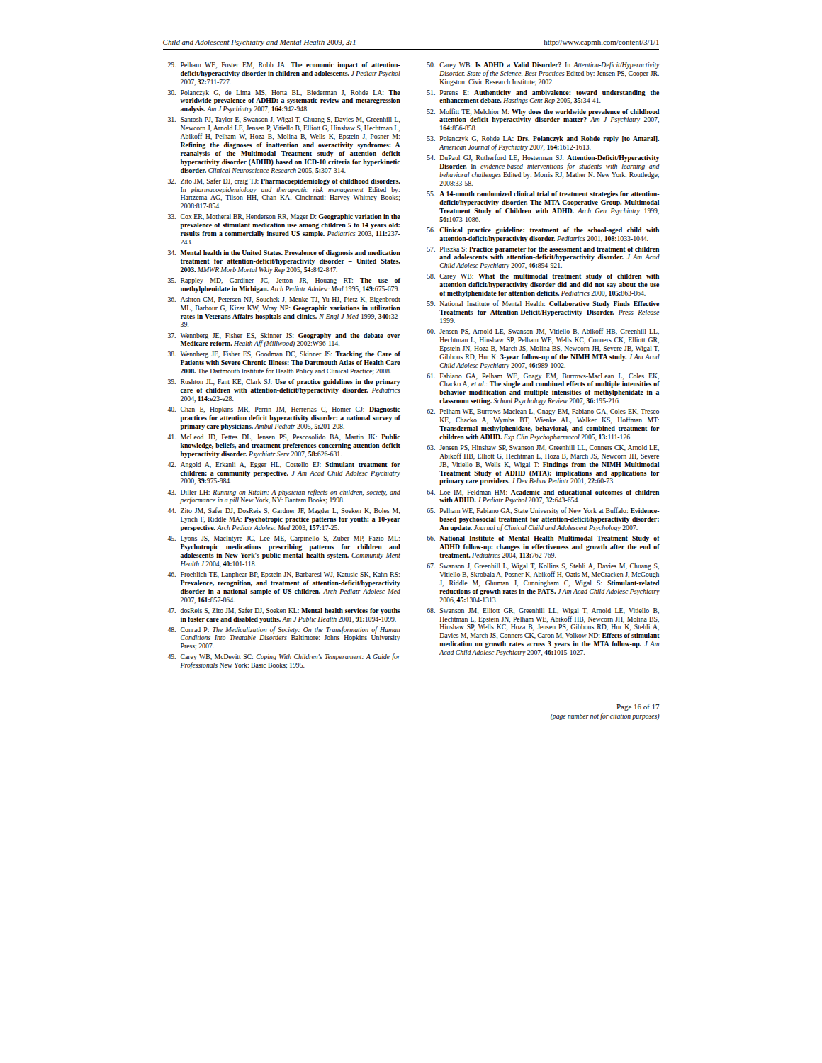Child and Adolescent Psychiatry and Mental Health 2009, 3: 1
http://www.capmh.com/content/3/1/1
29. Pelham WE, Foster EM, Robb JA: The economic impact of attention-deficit/hyperactivity disorder in children and adolescents. J Pediatr Psychol 2007, 32: 711-727.
30. Polanczyk G, de Lima MS, Horta BL, Biederman J, Rohde LA: The worldwide prevalence of ADHD: a systematic review and metaregression analysis. Am J Psychiatry 2007, 164: 942-948.
31. Santosh PJ, Taylor E, Swanson J, Wigal T, Chuang S, Davies M, Greenhill L, Newcorn J, Arnold LE, Jensen P, Vitiello B, Elliott G, Hinshaw S, Hechtman L, Abikoff H, Pelham W, Hoza B, Molina B, Wells K, Epstein J, Posner M: Refining the diagnoses of inattention and overactivity syndromes: A reanalysis of the Multimodal Treatment study of attention deficit hyperactivity disorder (ADHD) based on ICD-10 criteria for hyperkinetic disorder. Clinical Neuroscience Research 2005, 5: 307-314.
32. Zito JM, Safer DJ, craig TJ: Pharmacoepidemiology of childhood disorders. In pharmacoepidemiology and therapeutic risk management Edited by: Hartzema AG, Tilson HH, Chan KA. Cincinnati: Harvey Whitney Books; 2008:817-854.
33. Cox ER, Motheral BR, Henderson RR, Mager D: Geographic variation in the prevalence of stimulant medication use among children 5 to 14 years old: results from a commercially insured US sample. Pediatrics 2003, 111: 237-243.
34. Mental health in the United States. Prevalence of diagnosis and medication treatment for attention-deficit/hyperactivity disorder – United States, 2003. MMWR Morb Mortal Wkly Rep 2005, 54: 842-847.
35. Rappley MD, Gardiner JC, Jetton JR, Houang RT: The use of methylphenidate in Michigan. Arch Pediatr Adolesc Med 1995, 149: 675-679.
36. Ashton CM, Petersen NJ, Souchek J, Menke TJ, Yu HJ, Pietz K, Eigenbrodt ML, Barbour G, Kizer KW, Wray NP: Geographic variations in utilization rates in Veterans Affairs hospitals and clinics. N Engl J Med 1999, 340: 32-39.
37. Wennberg JE, Fisher ES, Skinner JS: Geography and the debate over Medicare reform. Health Aff (Millwood) 2002:W96-114.
38. Wennberg JE, Fisher ES, Goodman DC, Skinner JS: Tracking the Care of Patients with Severe Chronic Illness: The Dartmouth Atlas of Health Care 2008. The Dartmouth Institute for Health Policy and Clinical Practice; 2008.
39. Rushton JL, Fant KE, Clark SJ: Use of practice guidelines in the primary care of children with attention-deficit/hyperactivity disorder. Pediatrics 2004, 114: e23-e28.
40. Chan E, Hopkins MR, Perrin JM, Herrerias C, Homer CJ: Diagnostic practices for attention deficit hyperactivity disorder: a national survey of primary care physicians. Ambul Pediatr 2005, 5: 201-208.
41. McLeod JD, Fettes DL, Jensen PS, Pescosolido BA, Martin JK: Public knowledge, beliefs, and treatment preferences concerning attention-deficit hyperactivity disorder. Psychiatr Serv 2007, 58: 626-631.
42. Angold A, Erkanli A, Egger HL, Costello EJ: Stimulant treatment for children: a community perspective. J Am Acad Child Adolesc Psychiatry 2000, 39: 975-984.
43. Diller LH: Running on Ritalin: A physician reflects on children, society, and performance in a pill New York, NY: Bantam Books; 1998.
44. Zito JM, Safer DJ, DosReis S, Gardner JF, Magder L, Soeken K, Boles M, Lynch F, Riddle MA: Psychotropic practice patterns for youth: a 10-year perspective. Arch Pediatr Adolesc Med 2003, 157: 17-25.
45. Lyons JS, MacIntyre JC, Lee ME, Carpinello S, Zuber MP, Fazio ML: Psychotropic medications prescribing patterns for children and adolescents in New York's public mental health system. Community Ment Health J 2004, 40: 101-118.
46. Froehlich TE, Lanphear BP, Epstein JN, Barbaresi WJ, Katusic SK, Kahn RS: Prevalence, recognition, and treatment of attention-deficit/hyperactivity disorder in a national sample of US children. Arch Pediatr Adolesc Med 2007, 161: 857-864.
47. dosReis S, Zito JM, Safer DJ, Soeken KL: Mental health services for youths in foster care and disabled youths. Am J Public Health 2001, 91: 1094-1099.
48. Conrad P: The Medicalization of Society: On the Transformation of Human Conditions Into Treatable Disorders Baltimore: Johns Hopkins University Press; 2007.
49. Carey WB, McDevitt SC: Coping With Children's Temperament: A Guide for Professionals New York: Basic Books; 1995.
50. Carey WB: Is ADHD a Valid Disorder? In Attention-Deficit/Hyperactivity Disorder. State of the Science. Best Practices Edited by: Jensen PS, Cooper JR. Kingston: Civic Research Institute; 2002.
51. Parens E: Authenticity and ambivalence: toward understanding the enhancement debate. Hastings Cent Rep 2005, 35: 34-41.
52. Moffitt TE, Melchior M: Why does the worldwide prevalence of childhood attention deficit hyperactivity disorder matter? Am J Psychiatry 2007, 164: 856-858.
53. Polanczyk G, Rohde LA: Drs. Polanczyk and Rohde reply [to Amaral]. American Journal of Psychiatry 2007, 164: 1612-1613.
54. DuPaul GJ, Rutherford LE, Hosterman SJ: Attention-Deficit/Hyperactivity Disorder. In evidence-based interventions for students with learning and behavioral challenges Edited by: Morris RJ, Mather N. New York: Routledge; 2008:33-58.
55. A 14-month randomized clinical trial of treatment strategies for attention-deficit/hyperactivity disorder. The MTA Cooperative Group. Multimodal Treatment Study of Children with ADHD. Arch Gen Psychiatry 1999, 56: 1073-1086.
56. Clinical practice guideline: treatment of the school-aged child with attention-deficit/hyperactivity disorder. Pediatrics 2001, 108: 1033-1044.
57. Pliszka S: Practice parameter for the assessment and treatment of children and adolescents with attention-deficit/hyperactivity disorder. J Am Acad Child Adolesc Psychiatry 2007, 46: 894-921.
58. Carey WB: What the multimodal treatment study of children with attention deficit/hyperactivity disorder did and did not say about the use of methylphenidate for attention deficits. Pediatrics 2000, 105: 863-864.
59. National Institute of Mental Health: Collaborative Study Finds Effective Treatments for Attention-Deficit/Hyperactivity Disorder. Press Release 1999.
60. Jensen PS, Arnold LE, Swanson JM, Vitiello B, Abikoff HB, Greenhill LL, Hechtman L, Hinshaw SP, Pelham WE, Wells KC, Conners CK, Elliott GR, Epstein JN, Hoza B, March JS, Molina BS, Newcorn JH, Severe JB, Wigal T, Gibbons RD, Hur K: 3-year follow-up of the NIMH MTA study. J Am Acad Child Adolesc Psychiatry 2007, 46: 989-1002.
61. Fabiano GA, Pelham WE, Gnagy EM, Burrows-MacLean L, Coles EK, Chacko A, et al.: The single and combined effects of multiple intensities of behavior modification and multiple intensities of methylphenidate in a classroom setting. School Psychology Review 2007, 36: 195-216.
62. Pelham WE, Burrows-Maclean L, Gnagy EM, Fabiano GA, Coles EK, Tresco KE, Chacko A, Wymbs BT, Wienke AL, Walker KS, Hoffman MT: Transdermal methylphenidate, behavioral, and combined treatment for children with ADHD. Exp Clin Psychopharmacol 2005, 13: 111-126.
63. Jensen PS, Hinshaw SP, Swanson JM, Greenhill LL, Conners CK, Arnold LE, Abikoff HB, Elliott G, Hechtman L, Hoza B, March JS, Newcorn JH, Severe JB, Vitiello B, Wells K, Wigal T: Findings from the NIMH Multimodal Treatment Study of ADHD (MTA): implications and applications for primary care providers. J Dev Behav Pediatr 2001, 22: 60-73.
64. Loe IM, Feldman HM: Academic and educational outcomes of children with ADHD. J Pediatr Psychol 2007, 32: 643-654.
65. Pelham WE, Fabiano GA, State University of New York at Buffalo: Evidence-based psychosocial treatment for attention-deficit/hyperactivity disorder: An update. Journal of Clinical Child and Adolescent Psychology 2007.
66. National Institute of Mental Health Multimodal Treatment Study of ADHD follow-up: changes in effectiveness and growth after the end of treatment. Pediatrics 2004, 113: 762-769.
67. Swanson J, Greenhill L, Wigal T, Kollins S, Stehli A, Davies M, Chuang S, Vitiello B, Skrobala A, Posner K, Abikoff H, Oatis M, McCracken J, McGough J, Riddle M, Ghuman J, Cunningham C, Wigal S: Stimulant-related reductions of growth rates in the PATS. J Am Acad Child Adolesc Psychiatry 2006, 45: 1304-1313.
68. Swanson JM, Elliott GR, Greenhill LL, Wigal T, Arnold LE, Vitiello B, Hechtman L, Epstein JN, Pelham WE, Abikoff HB, Newcorn JH, Molina BS, Hinshaw SP, Wells KC, Hoza B, Jensen PS, Gibbons RD, Hur K, Stehli A, Davies M, March JS, Conners CK, Caron M, Volkow ND: Effects of stimulant medication on growth rates across 3 years in the MTA follow-up. J Am Acad Child Adolesc Psychiatry 2007, 46: 1015-1027.
Page 16 of 17 (page number not for citation purposes)